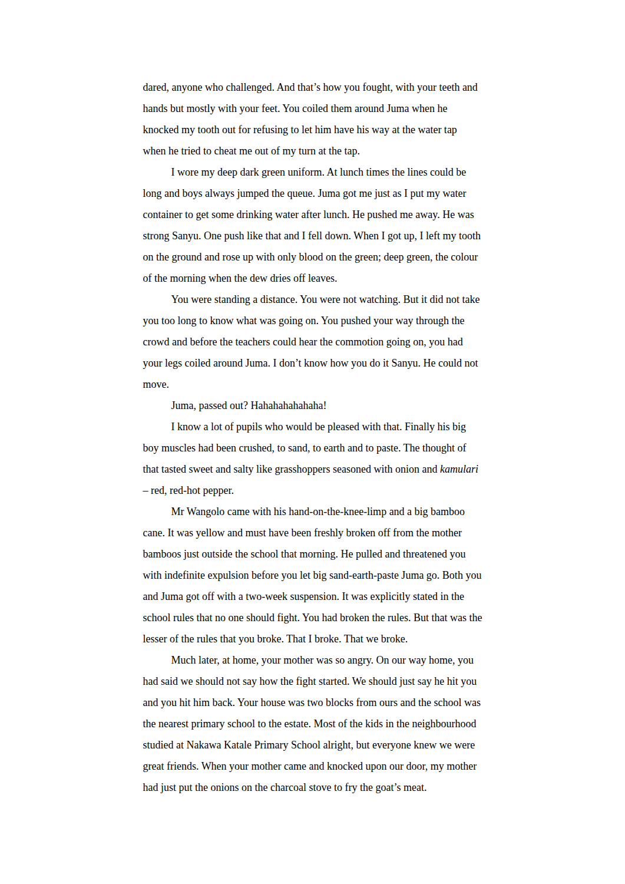dared, anyone who challenged. And that’s how you fought, with your teeth and hands but mostly with your feet. You coiled them around Juma when he knocked my tooth out for refusing to let him have his way at the water tap when he tried to cheat me out of my turn at the tap.
I wore my deep dark green uniform. At lunch times the lines could be long and boys always jumped the queue. Juma got me just as I put my water container to get some drinking water after lunch. He pushed me away. He was strong Sanyu. One push like that and I fell down. When I got up, I left my tooth on the ground and rose up with only blood on the green; deep green, the colour of the morning when the dew dries off leaves.
You were standing a distance. You were not watching. But it did not take you too long to know what was going on. You pushed your way through the crowd and before the teachers could hear the commotion going on, you had your legs coiled around Juma. I don’t know how you do it Sanyu. He could not move.
Juma, passed out? Hahahahahahaha!
I know a lot of pupils who would be pleased with that. Finally his big boy muscles had been crushed, to sand, to earth and to paste. The thought of that tasted sweet and salty like grasshoppers seasoned with onion and kamulari – red, red-hot pepper.
Mr Wangolo came with his hand-on-the-knee-limp and a big bamboo cane. It was yellow and must have been freshly broken off from the mother bamboos just outside the school that morning. He pulled and threatened you with indefinite expulsion before you let big sand-earth-paste Juma go. Both you and Juma got off with a two-week suspension. It was explicitly stated in the school rules that no one should fight. You had broken the rules. But that was the lesser of the rules that you broke. That I broke. That we broke.
Much later, at home, your mother was so angry. On our way home, you had said we should not say how the fight started. We should just say he hit you and you hit him back. Your house was two blocks from ours and the school was the nearest primary school to the estate. Most of the kids in the neighbourhood studied at Nakawa Katale Primary School alright, but everyone knew we were great friends. When your mother came and knocked upon our door, my mother had just put the onions on the charcoal stove to fry the goat’s meat.